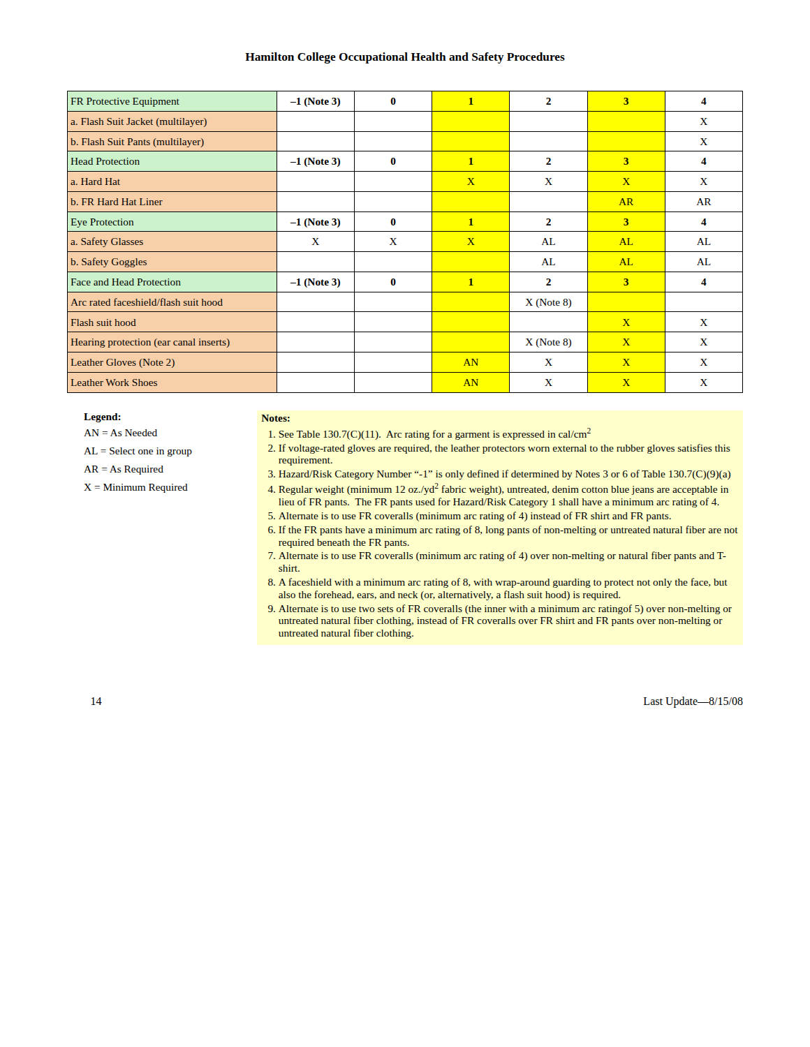Hamilton College Occupational Health and Safety Procedures
| FR Protective Equipment | –1 (Note 3) | 0 | 1 | 2 | 3 | 4 |
| a. Flash Suit Jacket (multilayer) | | | | | | X |
| b. Flash Suit Pants (multilayer) | | | | | | X |
| Head Protection | –1 (Note 3) | 0 | 1 | 2 | 3 | 4 |
| a. Hard Hat | | | X | X | X | X |
| b. FR Hard Hat Liner | | | | | AR | AR |
| Eye Protection | –1 (Note 3) | 0 | 1 | 2 | 3 | 4 |
| a. Safety Glasses | X | X | X | AL | AL | AL |
| b. Safety Goggles | | | | AL | AL | AL |
| Face and Head Protection | –1 (Note 3) | 0 | 1 | 2 | 3 | 4 |
| Arc rated faceshield/flash suit hood | | | | X (Note 8) | | |
| Flash suit hood | | | | | X | X |
| Hearing protection (ear canal inserts) | | | | X (Note 8) | X | X |
| Leather Gloves (Note 2) | | | AN | X | X | X |
| Leather Work Shoes | | | AN | X | X | X |
Legend:
AN = As Needed
AL = Select one in group
AR = As Required
X = Minimum Required
Notes:
See Table 130.7(C)(11). Arc rating for a garment is expressed in cal/cm2
If voltage-rated gloves are required, the leather protectors worn external to the rubber gloves satisfies this requirement.
Hazard/Risk Category Number “-1” is only defined if determined by Notes 3 or 6 of Table 130.7(C)(9)(a)
Regular weight (minimum 12 oz./yd2 fabric weight), untreated, denim cotton blue jeans are acceptable in lieu of FR pants. The FR pants used for Hazard/Risk Category 1 shall have a minimum arc rating of 4.
Alternate is to use FR coveralls (minimum arc rating of 4) instead of FR shirt and FR pants.
If the FR pants have a minimum arc rating of 8, long pants of non-melting or untreated natural fiber are not required beneath the FR pants.
Alternate is to use FR coveralls (minimum arc rating of 4) over non-melting or natural fiber pants and T-shirt.
A faceshield with a minimum arc rating of 8, with wrap-around guarding to protect not only the face, but also the forehead, ears, and neck (or, alternatively, a flash suit hood) is required.
Alternate is to use two sets of FR coveralls (the inner with a minimum arc ratingof 5) over non-melting or untreated natural fiber clothing, instead of FR coveralls over FR shirt and FR pants over non-melting or untreated natural fiber clothing.
14
Last Update—8/15/08